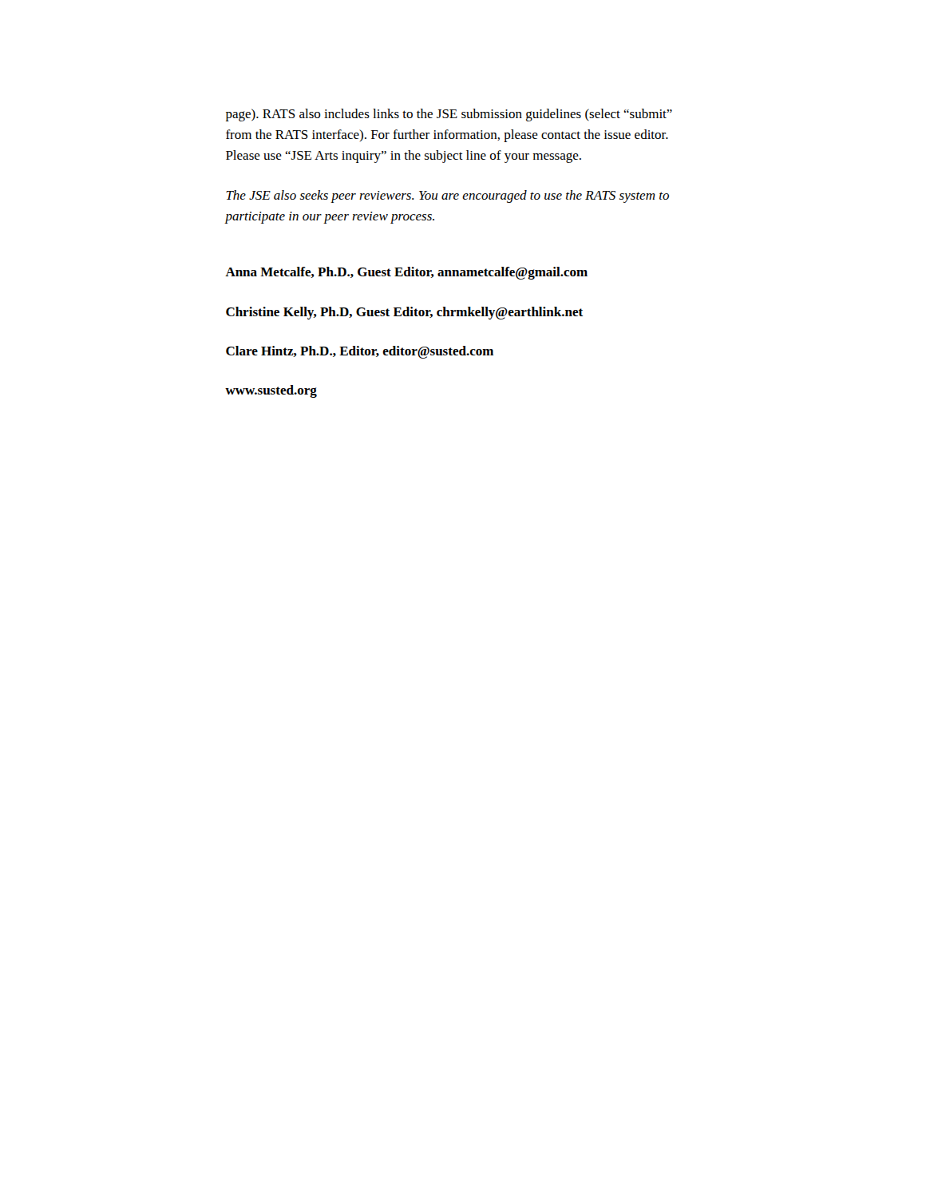page). RATS also includes links to the JSE submission guidelines (select “submit” from the RATS interface). For further information, please contact the issue editor. Please use “JSE Arts inquiry” in the subject line of your message.
The JSE also seeks peer reviewers. You are encouraged to use the RATS system to participate in our peer review process.
Anna Metcalfe, Ph.D., Guest Editor, annametcalfe@gmail.com
Christine Kelly, Ph.D, Guest Editor, chrmkelly@earthlink.net
Clare Hintz, Ph.D., Editor, editor@susted.com
www.susted.org